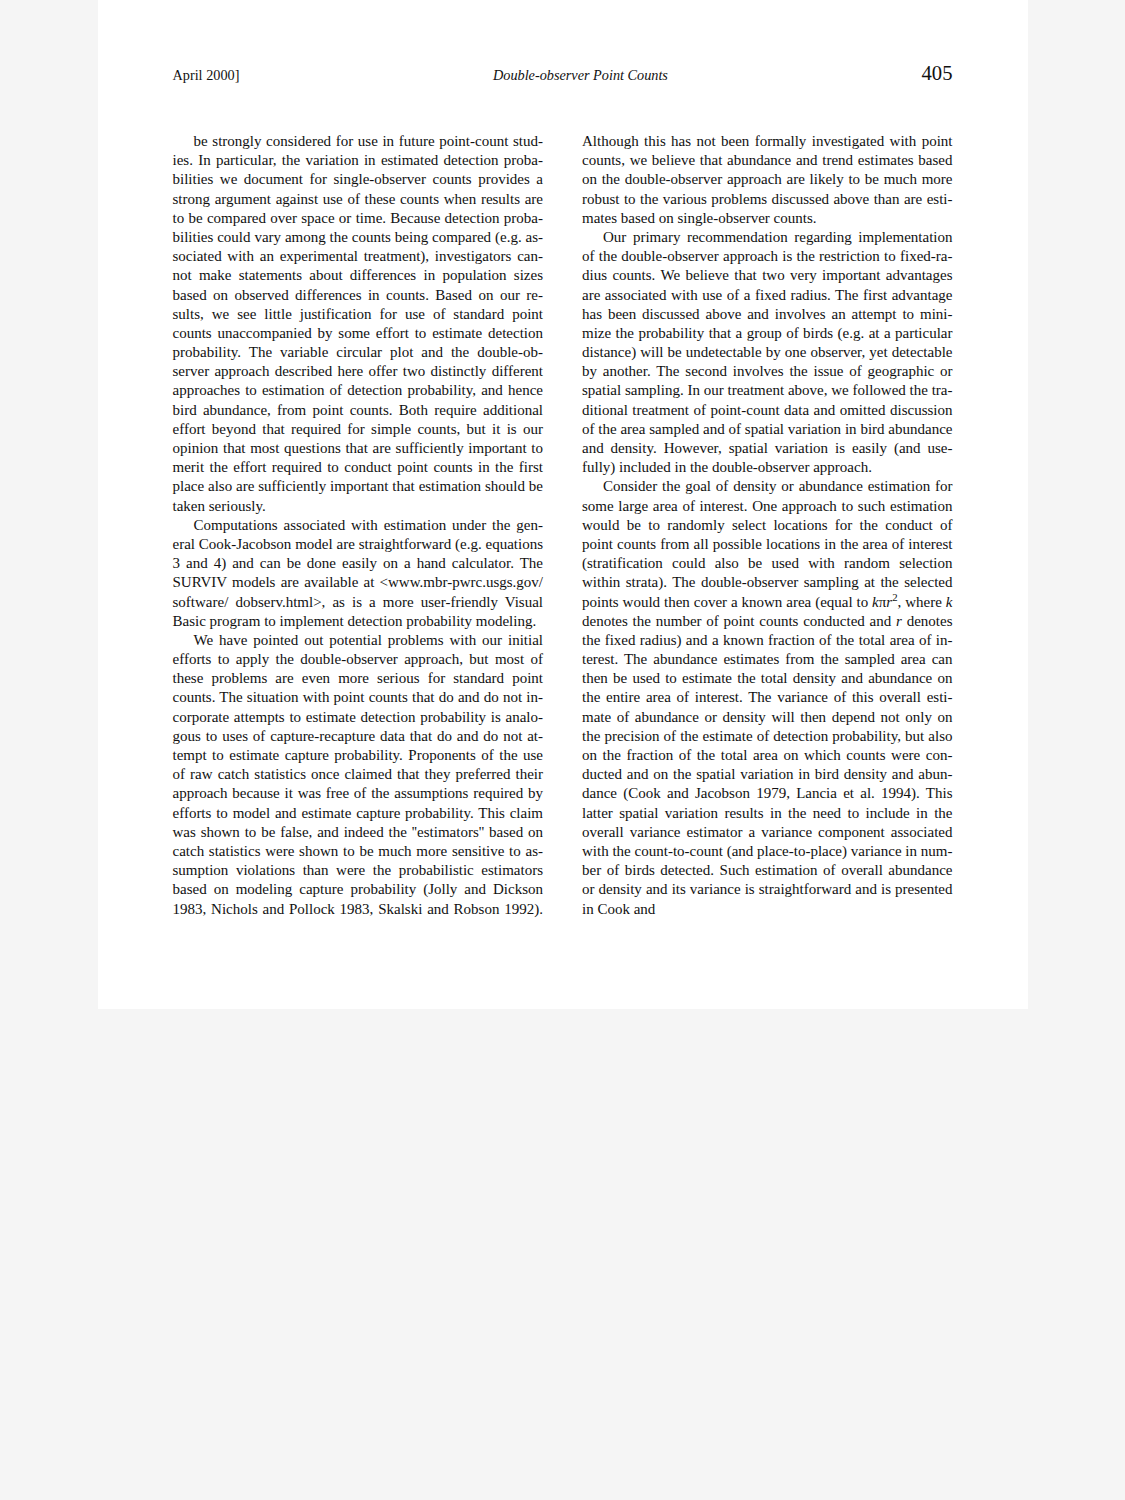April 2000] Double-observer Point Counts 405
be strongly considered for use in future point-count studies. In particular, the variation in estimated detection probabilities we document for single-observer counts provides a strong argument against use of these counts when results are to be compared over space or time. Because detection probabilities could vary among the counts being compared (e.g. associated with an experimental treatment), investigators cannot make statements about differences in population sizes based on observed differences in counts. Based on our results, we see little justification for use of standard point counts unaccompanied by some effort to estimate detection probability. The variable circular plot and the double-observer approach described here offer two distinctly different approaches to estimation of detection probability, and hence bird abundance, from point counts. Both require additional effort beyond that required for simple counts, but it is our opinion that most questions that are sufficiently important to merit the effort required to conduct point counts in the first place also are sufficiently important that estimation should be taken seriously.
Computations associated with estimation under the general Cook-Jacobson model are straightforward (e.g. equations 3 and 4) and can be done easily on a hand calculator. The SURVIV models are available at <www.mbr-pwrc.usgs.gov/ software/ dobserv.html>, as is a more user-friendly Visual Basic program to implement detection probability modeling.
We have pointed out potential problems with our initial efforts to apply the double-observer approach, but most of these problems are even more serious for standard point counts. The situation with point counts that do and do not incorporate attempts to estimate detection probability is analogous to uses of capture-recapture data that do and do not attempt to estimate capture probability. Proponents of the use of raw catch statistics once claimed that they preferred their approach because it was free of the assumptions required by efforts to model and estimate capture probability. This claim was shown to be false, and indeed the ''estimators'' based on catch statistics were shown to be much more sensitive to assumption violations than were the probabilistic estimators based on modeling capture probability (Jolly and Dickson 1983, Nichols and Pollock 1983, Skalski and Robson 1992). Although this has not been formally investigated with point counts, we believe that abundance and trend estimates based on the double-observer approach are likely to be much more robust to the various problems discussed above than are estimates based on single-observer counts.
Our primary recommendation regarding implementation of the double-observer approach is the restriction to fixed-radius counts. We believe that two very important advantages are associated with use of a fixed radius. The first advantage has been discussed above and involves an attempt to minimize the probability that a group of birds (e.g. at a particular distance) will be undetectable by one observer, yet detectable by another. The second involves the issue of geographic or spatial sampling. In our treatment above, we followed the traditional treatment of point-count data and omitted discussion of the area sampled and of spatial variation in bird abundance and density. However, spatial variation is easily (and usefully) included in the double-observer approach.
Consider the goal of density or abundance estimation for some large area of interest. One approach to such estimation would be to randomly select locations for the conduct of point counts from all possible locations in the area of interest (stratification could also be used with random selection within strata). The double-observer sampling at the selected points would then cover a known area (equal to kπr2, where k denotes the number of point counts conducted and r denotes the fixed radius) and a known fraction of the total area of interest. The abundance estimates from the sampled area can then be used to estimate the total density and abundance on the entire area of interest. The variance of this overall estimate of abundance or density will then depend not only on the precision of the estimate of detection probability, but also on the fraction of the total area on which counts were conducted and on the spatial variation in bird density and abundance (Cook and Jacobson 1979, Lancia et al. 1994). This latter spatial variation results in the need to include in the overall variance estimator a variance component associated with the count-to-count (and place-to-place) variance in number of birds detected. Such estimation of overall abundance or density and its variance is straightforward and is presented in Cook and